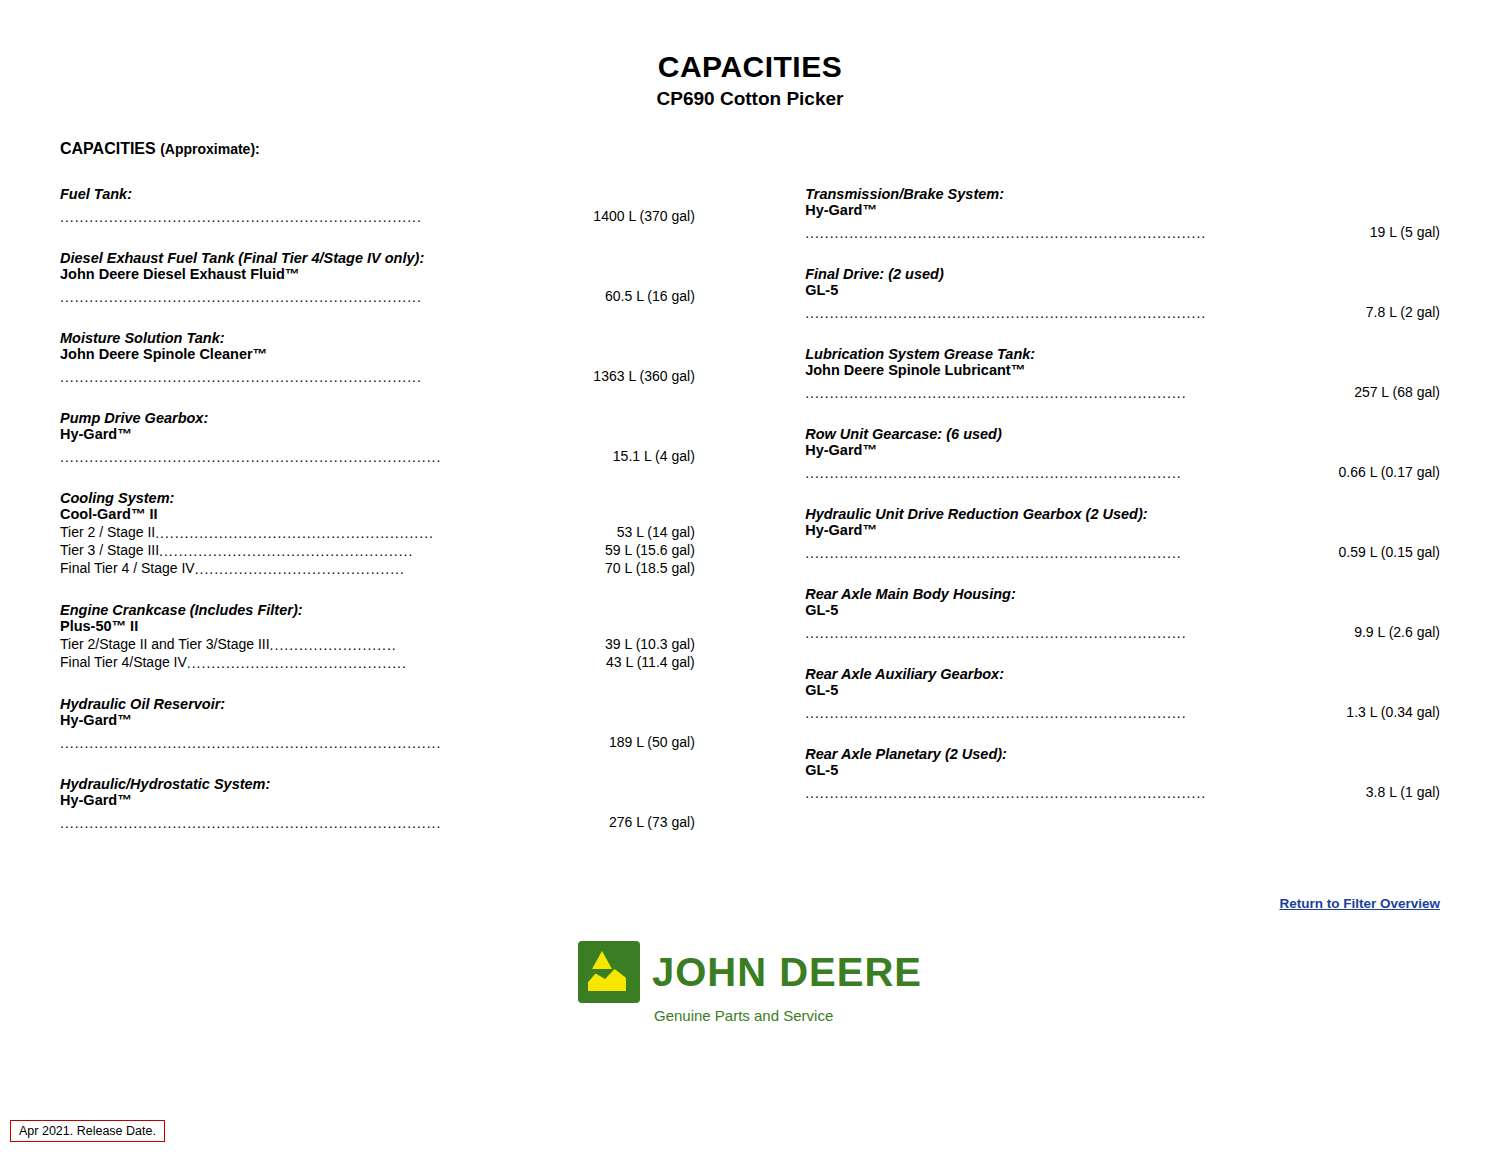CAPACITIES
CP690 Cotton Picker
CAPACITIES (Approximate):
Fuel Tank:
.......................................................................... 1400 L (370 gal)
Diesel Exhaust Fuel Tank (Final Tier 4/Stage IV only):
John Deere Diesel Exhaust Fluid™
.......................................................................... 60.5 L (16 gal)
Moisture Solution Tank:
John Deere Spinole Cleaner™
.......................................................................... 1363 L (360 gal)
Pump Drive Gearbox:
Hy-Gard™
.............................................................................. 15.1 L (4 gal)
Cooling System:
Cool-Gard™ II
Tier 2 / Stage II ......................................................... 53 L (14 gal)
Tier 3 / Stage III .................................................... 59 L (15.6 gal)
Final Tier 4 / Stage IV ........................................... 70 L (18.5 gal)
Engine Crankcase (Includes Filter):
Plus-50™ II
Tier 2/Stage II and Tier 3/Stage III .......................... 39 L (10.3 gal)
Final Tier 4/Stage IV ............................................. 43 L (11.4 gal)
Hydraulic Oil Reservoir:
Hy-Gard™
.............................................................................. 189 L (50 gal)
Hydraulic/Hydrostatic System:
Hy-Gard™
.............................................................................. 276 L (73 gal)
Transmission/Brake System:
Hy-Gard™
.................................................................................. 19 L (5 gal)
Final Drive: (2 used)
GL-5
.................................................................................. 7.8 L (2 gal)
Lubrication System Grease Tank:
John Deere Spinole Lubricant™
.............................................................................. 257 L (68 gal)
Row Unit Gearcase: (6 used)
Hy-Gard™
............................................................................. 0.66 L (0.17 gal)
Hydraulic Unit Drive Reduction Gearbox (2 Used):
Hy-Gard™
............................................................................. 0.59 L (0.15 gal)
Rear Axle Main Body Housing:
GL-5
.............................................................................. 9.9 L (2.6 gal)
Rear Axle Auxiliary Gearbox:
GL-5
.............................................................................. 1.3 L (0.34 gal)
Rear Axle Planetary (2 Used):
GL-5
.................................................................................. 3.8 L (1 gal)
Return to Filter Overview
JOHN DEERE
Genuine Parts and Service
Apr 2021. Release Date.